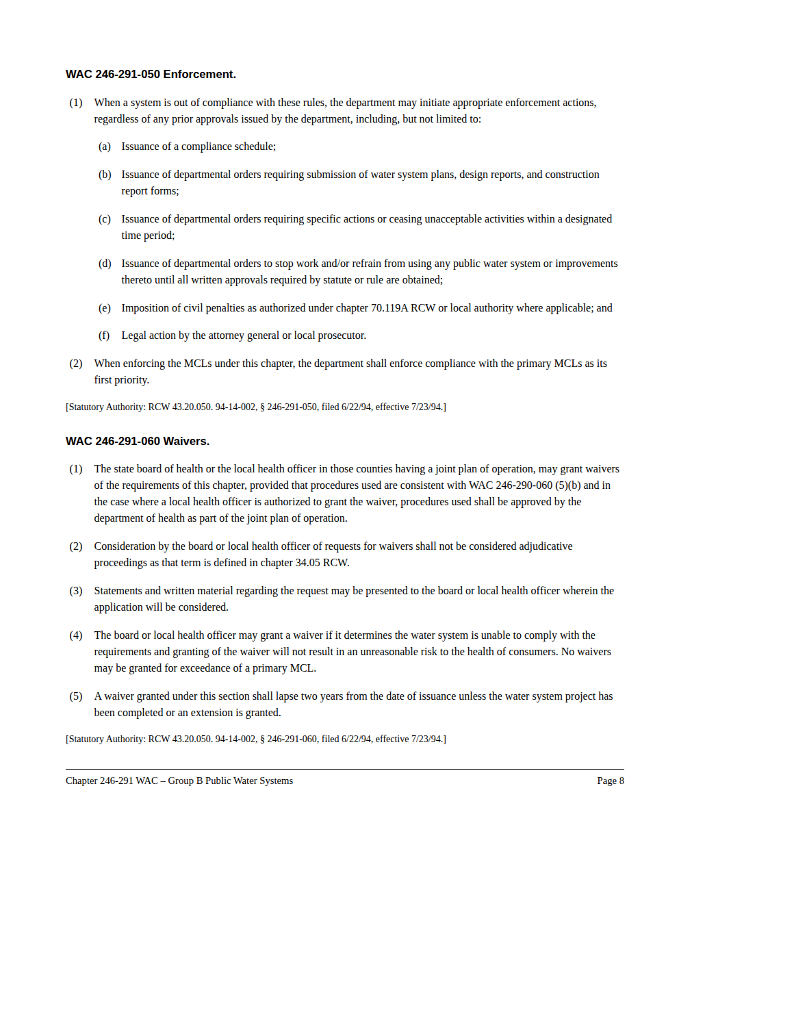WAC 246-291-050 Enforcement.
When a system is out of compliance with these rules, the department may initiate appropriate enforcement actions, regardless of any prior approvals issued by the department, including, but not limited to:
Issuance of a compliance schedule;
Issuance of departmental orders requiring submission of water system plans, design reports, and construction report forms;
Issuance of departmental orders requiring specific actions or ceasing unacceptable activities within a designated time period;
Issuance of departmental orders to stop work and/or refrain from using any public water system or improvements thereto until all written approvals required by statute or rule are obtained;
Imposition of civil penalties as authorized under chapter 70.119A RCW or local authority where applicable; and
Legal action by the attorney general or local prosecutor.
When enforcing the MCLs under this chapter, the department shall enforce compliance with the primary MCLs as its first priority.
[Statutory Authority: RCW 43.20.050. 94-14-002, § 246-291-050, filed 6/22/94, effective 7/23/94.]
WAC 246-291-060 Waivers.
The state board of health or the local health officer in those counties having a joint plan of operation, may grant waivers of the requirements of this chapter, provided that procedures used are consistent with WAC 246-290-060 (5)(b) and in the case where a local health officer is authorized to grant the waiver, procedures used shall be approved by the department of health as part of the joint plan of operation.
Consideration by the board or local health officer of requests for waivers shall not be considered adjudicative proceedings as that term is defined in chapter 34.05 RCW.
Statements and written material regarding the request may be presented to the board or local health officer wherein the application will be considered.
The board or local health officer may grant a waiver if it determines the water system is unable to comply with the requirements and granting of the waiver will not result in an unreasonable risk to the health of consumers. No waivers may be granted for exceedance of a primary MCL.
A waiver granted under this section shall lapse two years from the date of issuance unless the water system project has been completed or an extension is granted.
[Statutory Authority: RCW 43.20.050. 94-14-002, § 246-291-060, filed 6/22/94, effective 7/23/94.]
Chapter 246-291 WAC – Group B Public Water Systems Page 8